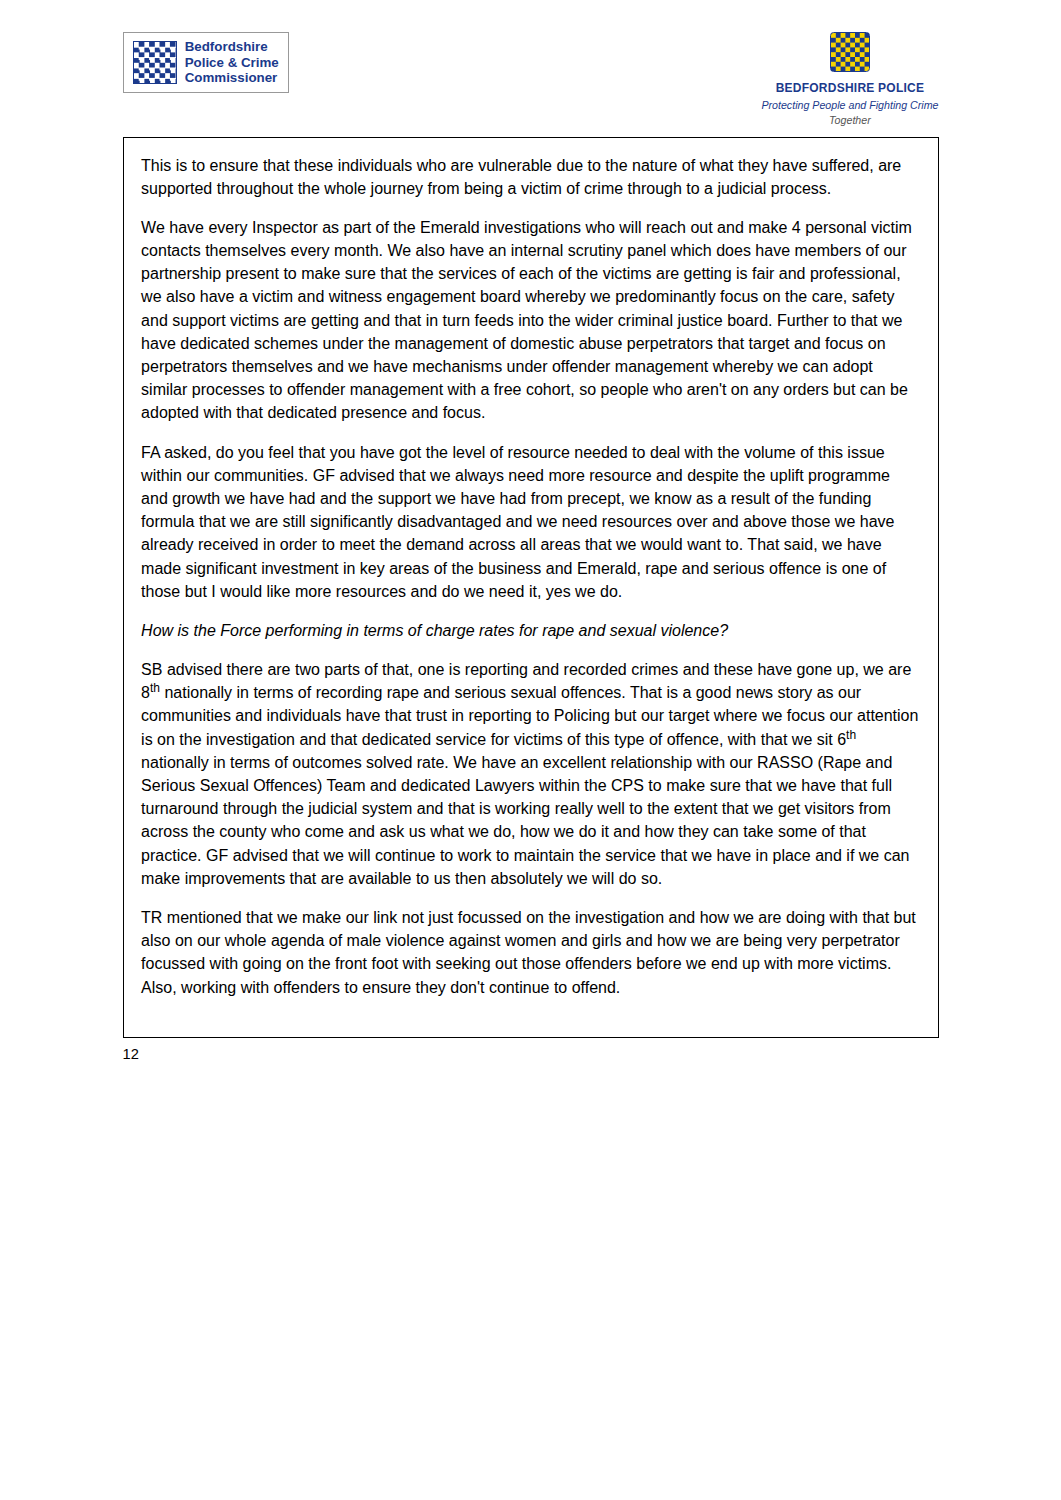Bedfordshire
Police & Crime
Commissioner
BEDFORDSHIRE POLICE
Protecting People and Fighting Crime
Together
This is to ensure that these individuals who are vulnerable due to the nature of what they have suffered, are supported throughout the whole journey from being a victim of crime through to a judicial process.
We have every Inspector as part of the Emerald investigations who will reach out and make 4 personal victim contacts themselves every month. We also have an internal scrutiny panel which does have members of our partnership present to make sure that the services of each of the victims are getting is fair and professional, we also have a victim and witness engagement board whereby we predominantly focus on the care, safety and support victims are getting and that in turn feeds into the wider criminal justice board. Further to that we have dedicated schemes under the management of domestic abuse perpetrators that target and focus on perpetrators themselves and we have mechanisms under offender management whereby we can adopt similar processes to offender management with a free cohort, so people who aren't on any orders but can be adopted with that dedicated presence and focus.
FA asked, do you feel that you have got the level of resource needed to deal with the volume of this issue within our communities. GF advised that we always need more resource and despite the uplift programme and growth we have had and the support we have had from precept, we know as a result of the funding formula that we are still significantly disadvantaged and we need resources over and above those we have already received in order to meet the demand across all areas that we would want to. That said, we have made significant investment in key areas of the business and Emerald, rape and serious offence is one of those but I would like more resources and do we need it, yes we do.
How is the Force performing in terms of charge rates for rape and sexual violence?
SB advised there are two parts of that, one is reporting and recorded crimes and these have gone up, we are 8th nationally in terms of recording rape and serious sexual offences. That is a good news story as our communities and individuals have that trust in reporting to Policing but our target where we focus our attention is on the investigation and that dedicated service for victims of this type of offence, with that we sit 6th nationally in terms of outcomes solved rate. We have an excellent relationship with our RASSO (Rape and Serious Sexual Offences) Team and dedicated Lawyers within the CPS to make sure that we have that full turnaround through the judicial system and that is working really well to the extent that we get visitors from across the county who come and ask us what we do, how we do it and how they can take some of that practice. GF advised that we will continue to work to maintain the service that we have in place and if we can make improvements that are available to us then absolutely we will do so.
TR mentioned that we make our link not just focussed on the investigation and how we are doing with that but also on our whole agenda of male violence against women and girls and how we are being very perpetrator focussed with going on the front foot with seeking out those offenders before we end up with more victims. Also, working with offenders to ensure they don't continue to offend.
12